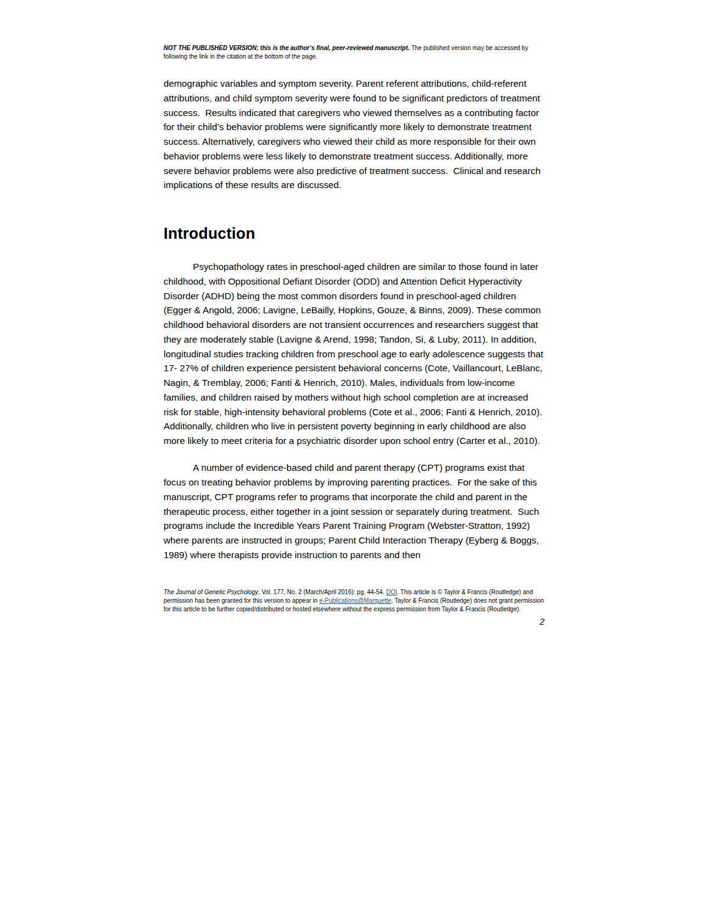NOT THE PUBLISHED VERSION; this is the author’s final, peer-reviewed manuscript. The published version may be accessed by following the link in the citation at the bottom of the page.
demographic variables and symptom severity. Parent referent attributions, child-referent attributions, and child symptom severity were found to be significant predictors of treatment success. Results indicated that caregivers who viewed themselves as a contributing factor for their child’s behavior problems were significantly more likely to demonstrate treatment success. Alternatively, caregivers who viewed their child as more responsible for their own behavior problems were less likely to demonstrate treatment success. Additionally, more severe behavior problems were also predictive of treatment success. Clinical and research implications of these results are discussed.
Introduction
Psychopathology rates in preschool-aged children are similar to those found in later childhood, with Oppositional Defiant Disorder (ODD) and Attention Deficit Hyperactivity Disorder (ADHD) being the most common disorders found in preschool-aged children (Egger & Angold, 2006; Lavigne, LeBailly, Hopkins, Gouze, & Binns, 2009). These common childhood behavioral disorders are not transient occurrences and researchers suggest that they are moderately stable (Lavigne & Arend, 1998; Tandon, Si, & Luby, 2011). In addition, longitudinal studies tracking children from preschool age to early adolescence suggests that 17- 27% of children experience persistent behavioral concerns (Cote, Vaillancourt, LeBlanc, Nagin, & Tremblay, 2006; Fanti & Henrich, 2010). Males, individuals from low-income families, and children raised by mothers without high school completion are at increased risk for stable, high-intensity behavioral problems (Cote et al., 2006; Fanti & Henrich, 2010). Additionally, children who live in persistent poverty beginning in early childhood are also more likely to meet criteria for a psychiatric disorder upon school entry (Carter et al., 2010).
A number of evidence-based child and parent therapy (CPT) programs exist that focus on treating behavior problems by improving parenting practices. For the sake of this manuscript, CPT programs refer to programs that incorporate the child and parent in the therapeutic process, either together in a joint session or separately during treatment. Such programs include the Incredible Years Parent Training Program (Webster-Stratton, 1992) where parents are instructed in groups; Parent Child Interaction Therapy (Eyberg & Boggs, 1989) where therapists provide instruction to parents and then
The Journal of Genetic Psychology, Vol. 177, No. 2 (March/April 2016): pg. 44-54. DOI. This article is © Taylor & Francis (Routledge) and permission has been granted for this version to appear in e-Publications@Marquette. Taylor & Francis (Routledge) does not grant permission for this article to be further copied/distributed or hosted elsewhere without the express permission from Taylor & Francis (Routledge).
2